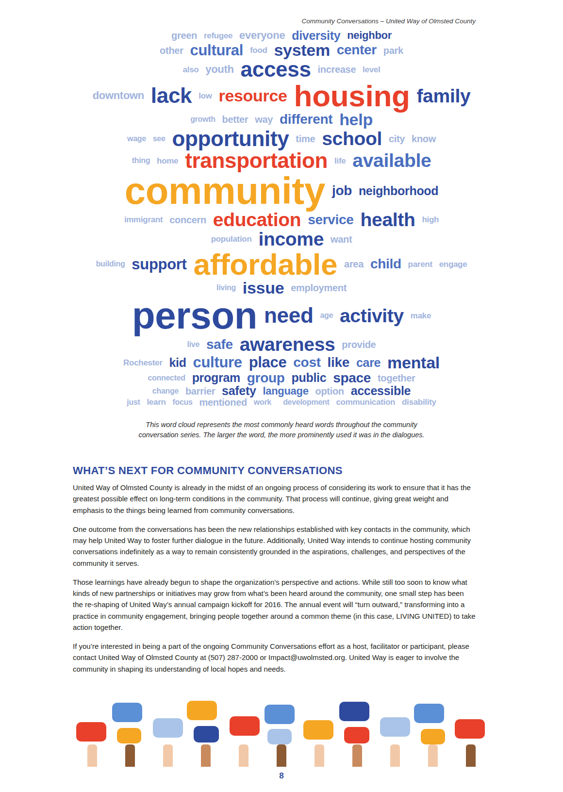Community Conversations – United Way of Olmsted County
green refugee everyone diversity neighbor other cultural food system center park also youth access increase level downtown lack low resource housing family growth better way different help wage see opportunity time school city know thing home transportation life available community job neighborhood immigrant concern education service health high population income want building support affordable area child parent engage living issue employment person need age activity make live safe awareness provide Rochester kid culture place cost like care mental connected program group public space together change barrier safety language option accessible just learn focus mentioned work development communication disability
This word cloud represents the most commonly heard words throughout the community conversation series. The larger the word, the more prominently used it was in the dialogues.
What’s Next for Community Conversations
United Way of Olmsted County is already in the midst of an ongoing process of considering its work to ensure that it has the greatest possible effect on long-term conditions in the community. That process will continue, giving great weight and emphasis to the things being learned from community conversations.
One outcome from the conversations has been the new relationships established with key contacts in the community, which may help United Way to foster further dialogue in the future. Additionally, United Way intends to continue hosting community conversations indefinitely as a way to remain consistently grounded in the aspirations, challenges, and perspectives of the community it serves.
Those learnings have already begun to shape the organization’s perspective and actions. While still too soon to know what kinds of new partnerships or initiatives may grow from what’s been heard around the community, one small step has been the re-shaping of United Way’s annual campaign kickoff for 2016. The annual event will “turn outward,” transforming into a practice in community engagement, bringing people together around a common theme (in this case, LIVING UNITED) to take action together.
If you’re interested in being a part of the ongoing Community Conversations effort as a host, facilitator or participant, please contact United Way of Olmsted County at (507) 287-2000 or Impact@uwolmsted.org. United Way is eager to involve the community in shaping its understanding of local hopes and needs.
8